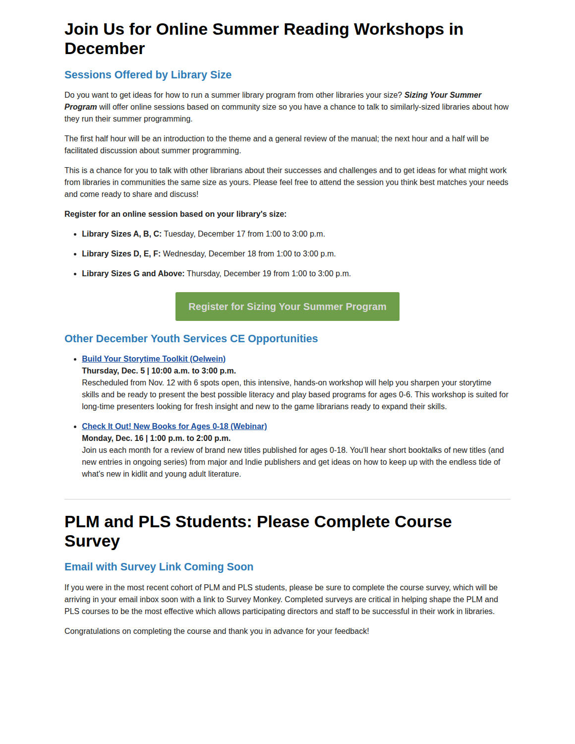Join Us for Online Summer Reading Workshops in December
Sessions Offered by Library Size
Do you want to get ideas for how to run a summer library program from other libraries your size? Sizing Your Summer Program will offer online sessions based on community size so you have a chance to talk to similarly-sized libraries about how they run their summer programming.
The first half hour will be an introduction to the theme and a general review of the manual; the next hour and a half will be facilitated discussion about summer programming.
This is a chance for you to talk with other librarians about their successes and challenges and to get ideas for what might work from libraries in communities the same size as yours. Please feel free to attend the session you think best matches your needs and come ready to share and discuss!
Register for an online session based on your library's size:
Library Sizes A, B, C: Tuesday, December 17 from 1:00 to 3:00 p.m.
Library Sizes D, E, F: Wednesday, December 18 from 1:00 to 3:00 p.m.
Library Sizes G and Above: Thursday, December 19 from 1:00 to 3:00 p.m.
Register for Sizing Your Summer Program
Other December Youth Services CE Opportunities
Build Your Storytime Toolkit (Oelwein)
Thursday, Dec. 5 | 10:00 a.m. to 3:00 p.m.
Rescheduled from Nov. 12 with 6 spots open, this intensive, hands-on workshop will help you sharpen your storytime skills and be ready to present the best possible literacy and play based programs for ages 0-6. This workshop is suited for long-time presenters looking for fresh insight and new to the game librarians ready to expand their skills.
Check It Out! New Books for Ages 0-18 (Webinar)
Monday, Dec. 16 | 1:00 p.m. to 2:00 p.m.
Join us each month for a review of brand new titles published for ages 0-18. You'll hear short booktalks of new titles (and new entries in ongoing series) from major and Indie publishers and get ideas on how to keep up with the endless tide of what's new in kidlit and young adult literature.
PLM and PLS Students: Please Complete Course Survey
Email with Survey Link Coming Soon
If you were in the most recent cohort of PLM and PLS students, please be sure to complete the course survey, which will be arriving in your email inbox soon with a link to Survey Monkey. Completed surveys are critical in helping shape the PLM and PLS courses to be the most effective which allows participating directors and staff to be successful in their work in libraries.
Congratulations on completing the course and thank you in advance for your feedback!